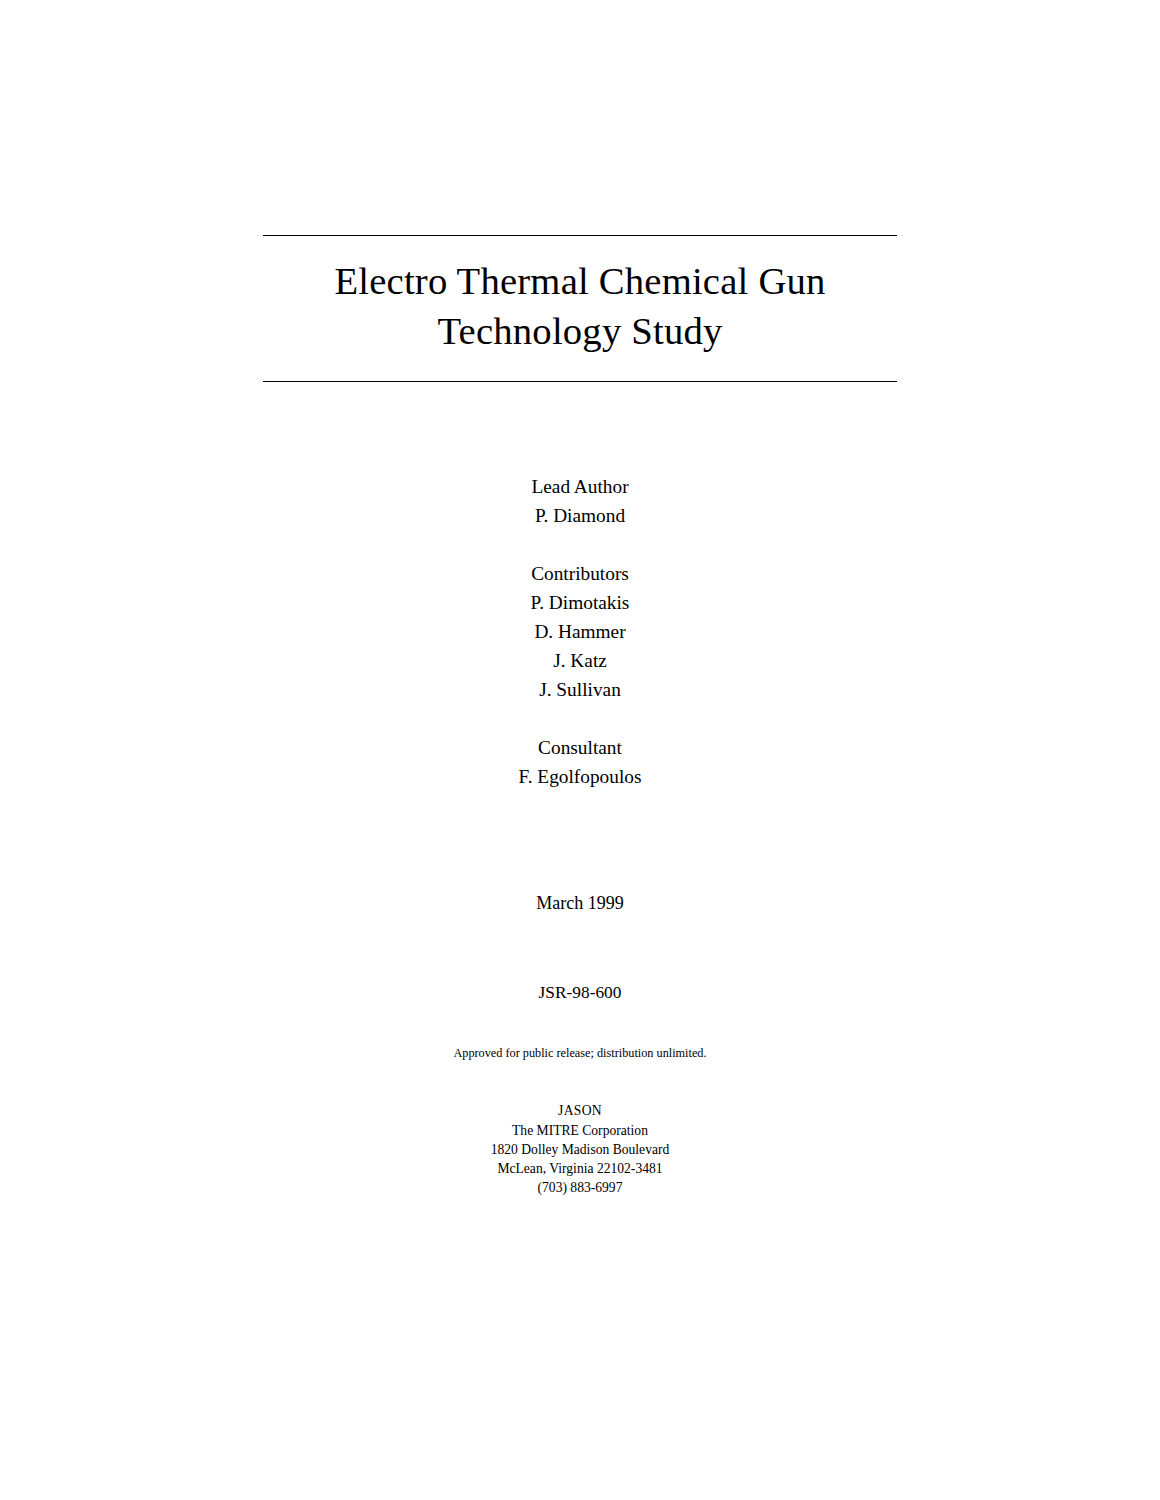Electro Thermal Chemical Gun
Technology Study
Lead Author P. Diamond
Contributors P. Dimotakis D. Hammer J. Katz J. Sullivan
Consultant F. Egolfopoulos
March 1999
JSR-98-600
Approved for public release; distribution unlimited.
JASON
The MITRE Corporation
1820 Dolley Madison Boulevard
McLean, Virginia 22102-3481
(703) 883-6997